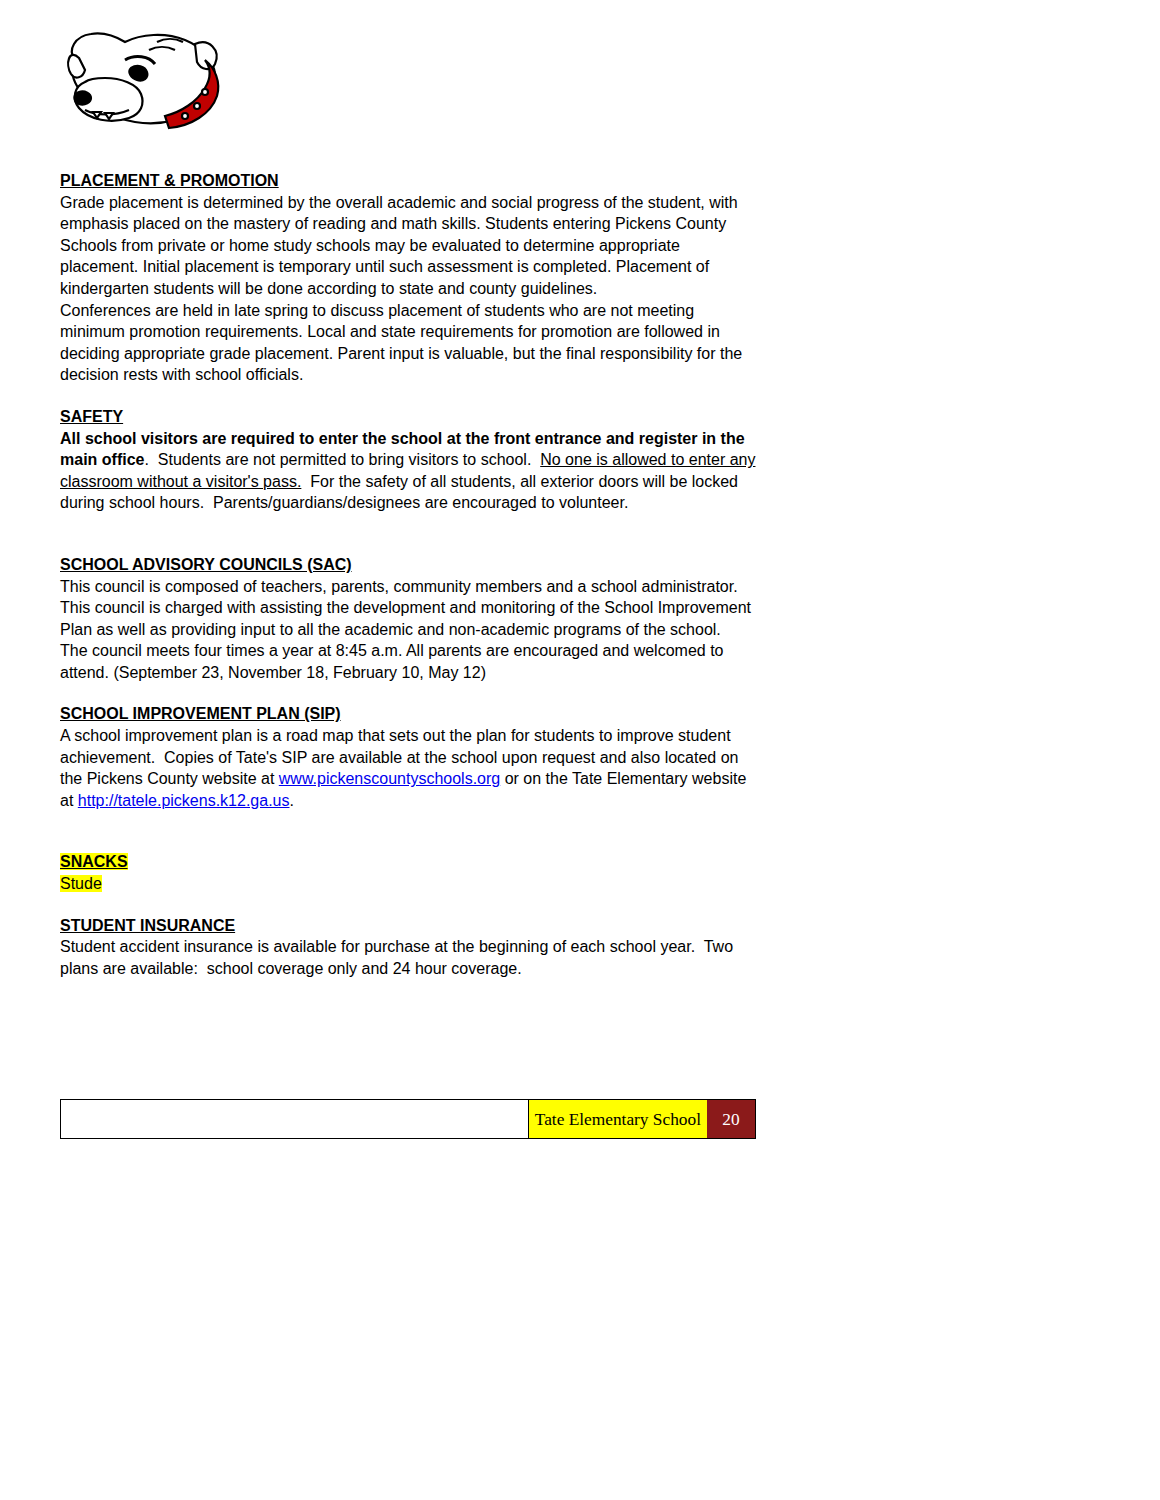PLACEMENT & PROMOTION
Grade placement is determined by the overall academic and social progress of the student, with emphasis placed on the mastery of reading and math skills. Students entering Pickens County Schools from private or home study schools may be evaluated to determine appropriate placement. Initial placement is temporary until such assessment is completed. Placement of kindergarten students will be done according to state and county guidelines.
Conferences are held in late spring to discuss placement of students who are not meeting minimum promotion requirements. Local and state requirements for promotion are followed in deciding appropriate grade placement. Parent input is valuable, but the final responsibility for the decision rests with school officials.
SAFETY
All school visitors are required to enter the school at the front entrance and register in the main office. Students are not permitted to bring visitors to school. No one is allowed to enter any classroom without a visitor's pass. For the safety of all students, all exterior doors will be locked during school hours. Parents/guardians/designees are encouraged to volunteer.
SCHOOL ADVISORY COUNCILS (SAC)
This council is composed of teachers, parents, community members and a school administrator. This council is charged with assisting the development and monitoring of the School Improvement Plan as well as providing input to all the academic and non-academic programs of the school. The council meets four times a year at 8:45 a.m. All parents are encouraged and welcomed to attend. (September 23, November 18, February 10, May 12)
SCHOOL IMPROVEMENT PLAN (SIP)
A school improvement plan is a road map that sets out the plan for students to improve student achievement. Copies of Tate's SIP are available at the school upon request and also located on the Pickens County website at www.pickenscountyschools.org or on the Tate Elementary website at http://tatele.pickens.k12.ga.us.
SNACKS
Stude
STUDENT INSURANCE
Student accident insurance is available for purchase at the beginning of each school year. Two plans are available: school coverage only and 24 hour coverage.
Tate Elementary School
20